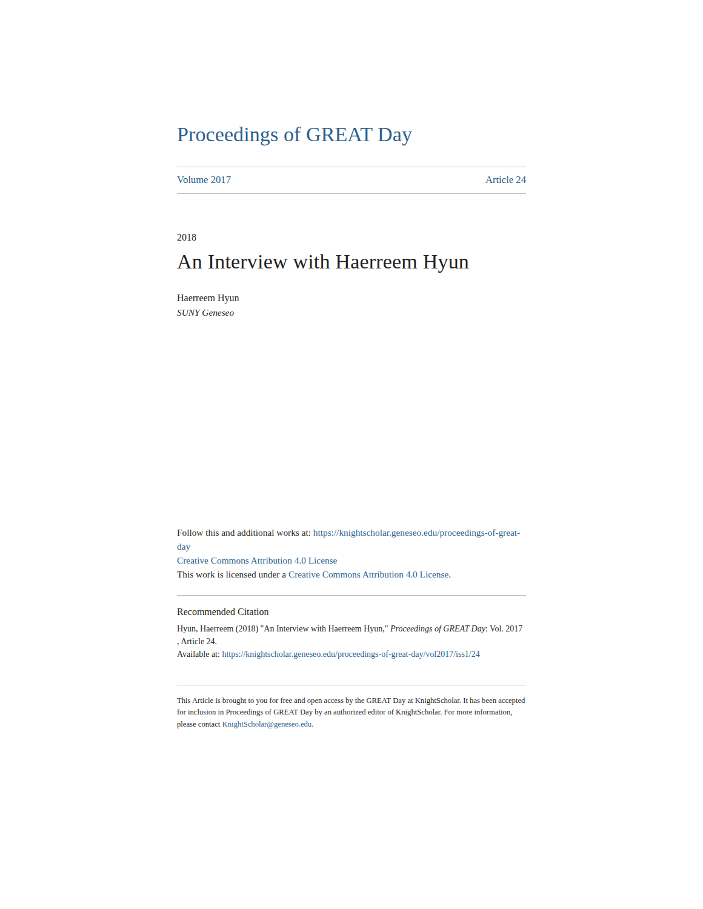Proceedings of GREAT Day
Volume 2017 Article 24
2018
An Interview with Haerreem Hyun
Haerreem Hyun
SUNY Geneseo
Follow this and additional works at: https://knightscholar.geneseo.edu/proceedings-of-great-day
Creative Commons Attribution 4.0 License
This work is licensed under a Creative Commons Attribution 4.0 License.
Recommended Citation
Hyun, Haerreem (2018) "An Interview with Haerreem Hyun," Proceedings of GREAT Day: Vol. 2017 , Article 24.
Available at: https://knightscholar.geneseo.edu/proceedings-of-great-day/vol2017/iss1/24
This Article is brought to you for free and open access by the GREAT Day at KnightScholar. It has been accepted for inclusion in Proceedings of GREAT Day by an authorized editor of KnightScholar. For more information, please contact KnightScholar@geneseo.edu.